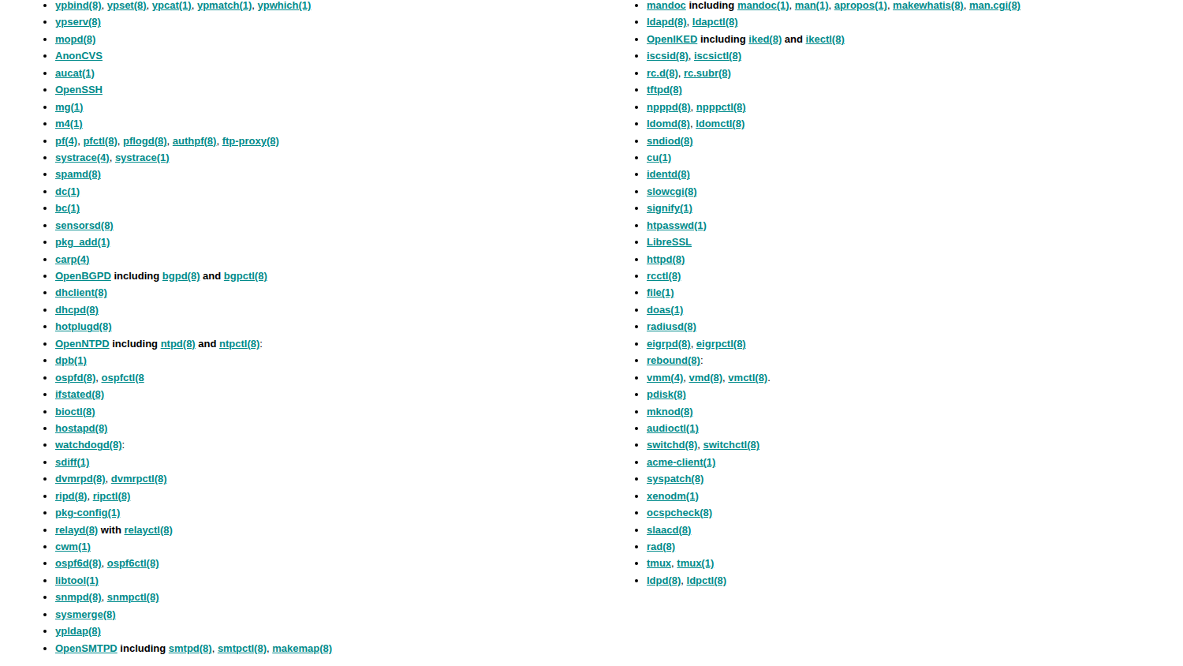ypbind(8), ypset(8), ypcat(1), ypmatch(1), ypwhich(1)
ypserv(8)
mopd(8)
AnonCVS
aucat(1)
OpenSSH
mg(1)
m4(1)
pf(4), pfctl(8), pflogd(8), authpf(8), ftp-proxy(8)
systrace(4), systrace(1)
spamd(8)
dc(1)
bc(1)
sensorsd(8)
pkg_add(1)
carp(4)
OpenBGPD including bgpd(8) and bgpctl(8)
dhclient(8)
dhcpd(8)
hotplugd(8)
OpenNTPD including ntpd(8) and ntpctl(8):
dpb(1)
ospfd(8), ospfctl(8
ifstated(8)
bioctl(8)
hostapd(8)
watchdogd(8):
sdiff(1)
dvmrpd(8), dvmrpctl(8)
ripd(8), ripctl(8)
pkg-config(1)
relayd(8) with relayctl(8)
cwm(1)
ospf6d(8), ospf6ctl(8)
libtool(1)
snmpd(8), snmpctl(8)
sysmerge(8)
ypldap(8)
OpenSMTPD including smtpd(8), smtpctl(8), makemap(8)
mandoc including mandoc(1), man(1), apropos(1), makewhatis(8), man.cgi(8)
ldapd(8), ldapctl(8)
OpenIKED including iked(8) and ikectl(8)
iscsid(8), iscsictl(8)
rc.d(8), rc.subr(8)
tftpd(8)
npppd(8), npppctl(8)
ldomd(8), ldomctl(8)
sndiod(8)
cu(1)
identd(8)
slowcgi(8)
signify(1)
htpasswd(1)
LibreSSL
httpd(8)
rcctl(8)
file(1)
doas(1)
radiusd(8)
eigrpd(8), eigrpctl(8)
rebound(8):
vmm(4), vmd(8), vmctl(8).
pdisk(8)
mknod(8)
audioctl(1)
switchd(8), switchctl(8)
acme-client(1)
syspatch(8)
xenodm(1)
ocspcheck(8)
slaacd(8)
rad(8)
tmux, tmux(1)
ldpd(8), ldpctl(8)